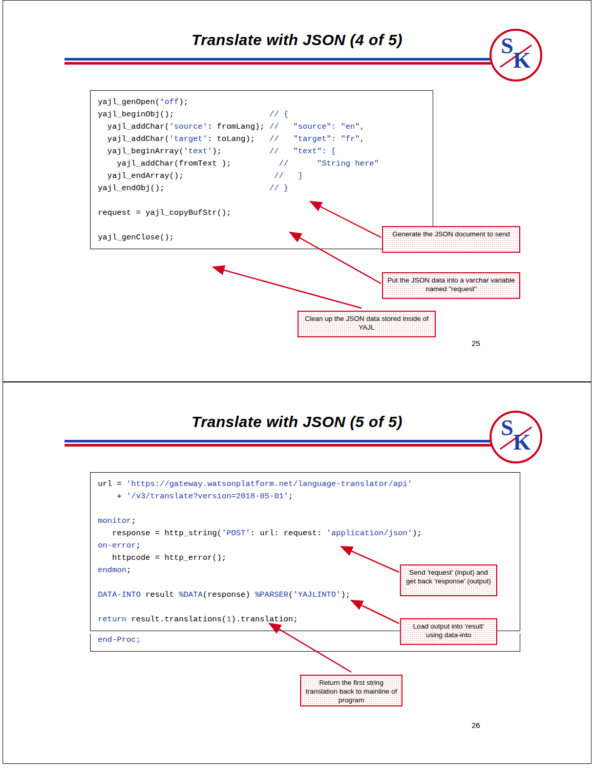Translate with JSON (4 of 5)
S K
yajl_genOpen(*off); yajl_beginObj(); // { yajl_addChar('source': fromLang); // "source": "en", yajl_addChar('target': toLang); // "target": "fr", yajl_beginArray('text'); // "text": [ yajl_addChar(fromText ); // "String here" yajl_endArray(); // ] yajl_endObj(); // } request = yajl_copyBufStr(); yajl_genClose();
Generate the JSON document to send
Put the JSON data into a varchar variable named "request"
Clean up the JSON data stored inside of YAJL
25
Translate with JSON (5 of 5)
S K
url = 'https://gateway.watsonplatform.net/language-translator/api' + '/v3/translate?version=2018-05-01'; monitor; response = http_string('POST': url: request: 'application/json'); on-error; httpcode = http_error(); endmon; DATA-INTO result %DATA(response) %PARSER('YAJLINTO'); return result.translations(1).translation;
end-Proc;
Send 'request' (input) and get back 'response' (output)
Load output into 'result' using data-into
Return the first string translation back to mainline of program
26